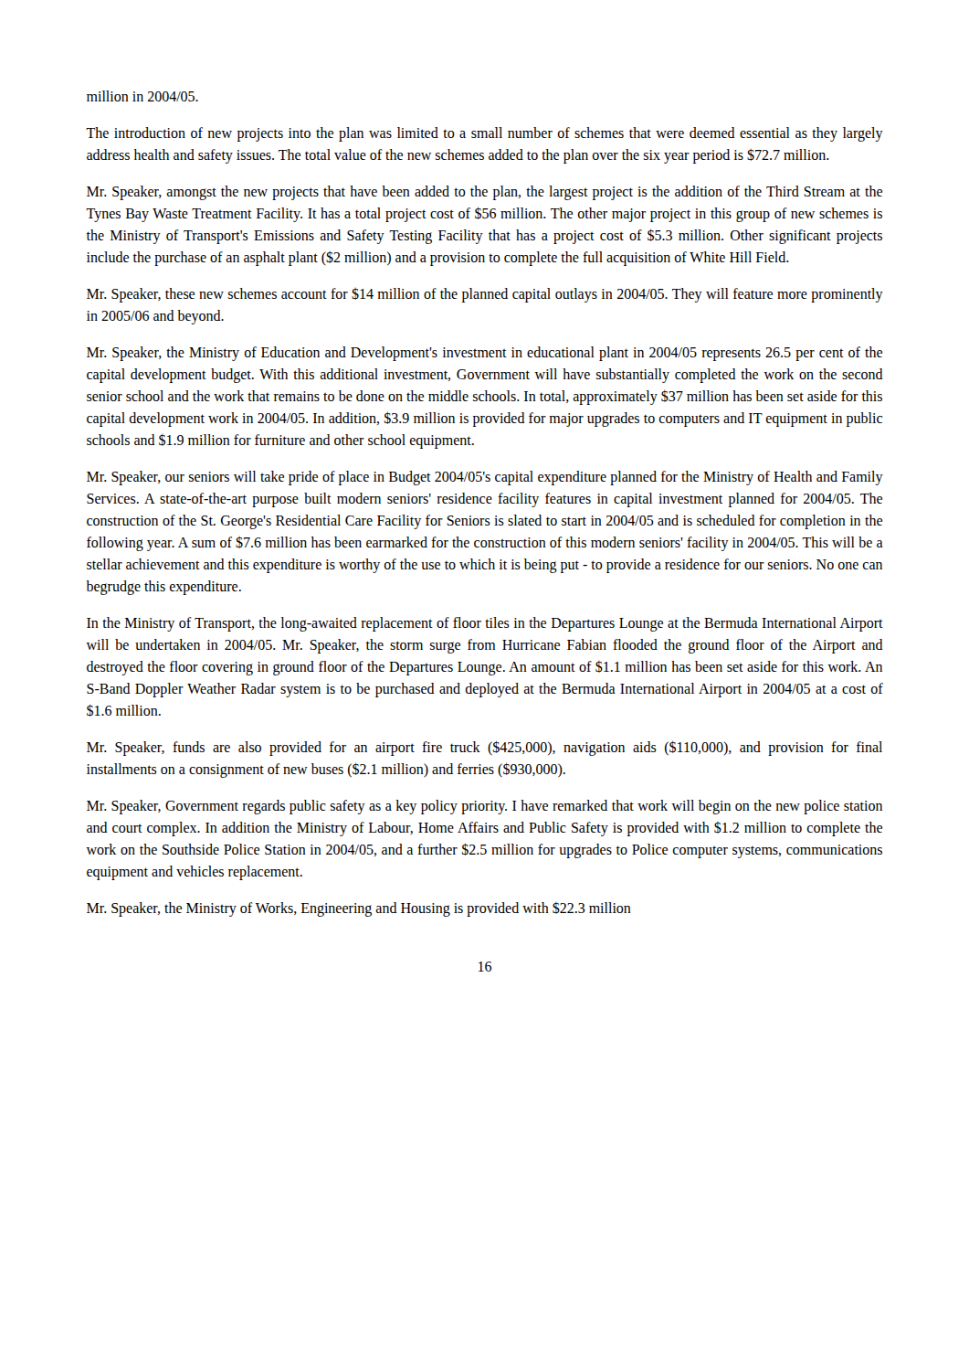million in 2004/05.
The introduction of new projects into the plan was limited to a small number of schemes that were deemed essential as they largely address health and safety issues. The total value of the new schemes added to the plan over the six year period is $72.7 million.
Mr. Speaker, amongst the new projects that have been added to the plan, the largest project is the addition of the Third Stream at the Tynes Bay Waste Treatment Facility. It has a total project cost of $56 million. The other major project in this group of new schemes is the Ministry of Transport's Emissions and Safety Testing Facility that has a project cost of $5.3 million. Other significant projects include the purchase of an asphalt plant ($2 million) and a provision to complete the full acquisition of White Hill Field.
Mr. Speaker, these new schemes account for $14 million of the planned capital outlays in 2004/05. They will feature more prominently in 2005/06 and beyond.
Mr. Speaker, the Ministry of Education and Development's investment in educational plant in 2004/05 represents 26.5 per cent of the capital development budget. With this additional investment, Government will have substantially completed the work on the second senior school and the work that remains to be done on the middle schools. In total, approximately $37 million has been set aside for this capital development work in 2004/05. In addition, $3.9 million is provided for major upgrades to computers and IT equipment in public schools and $1.9 million for furniture and other school equipment.
Mr. Speaker, our seniors will take pride of place in Budget 2004/05's capital expenditure planned for the Ministry of Health and Family Services. A state-of-the-art purpose built modern seniors' residence facility features in capital investment planned for 2004/05. The construction of the St. George's Residential Care Facility for Seniors is slated to start in 2004/05 and is scheduled for completion in the following year. A sum of $7.6 million has been earmarked for the construction of this modern seniors' facility in 2004/05. This will be a stellar achievement and this expenditure is worthy of the use to which it is being put - to provide a residence for our seniors. No one can begrudge this expenditure.
In the Ministry of Transport, the long-awaited replacement of floor tiles in the Departures Lounge at the Bermuda International Airport will be undertaken in 2004/05. Mr. Speaker, the storm surge from Hurricane Fabian flooded the ground floor of the Airport and destroyed the floor covering in ground floor of the Departures Lounge. An amount of $1.1 million has been set aside for this work. An S-Band Doppler Weather Radar system is to be purchased and deployed at the Bermuda International Airport in 2004/05 at a cost of $1.6 million.
Mr. Speaker, funds are also provided for an airport fire truck ($425,000), navigation aids ($110,000), and provision for final installments on a consignment of new buses ($2.1 million) and ferries ($930,000).
Mr. Speaker, Government regards public safety as a key policy priority. I have remarked that work will begin on the new police station and court complex. In addition the Ministry of Labour, Home Affairs and Public Safety is provided with $1.2 million to complete the work on the Southside Police Station in 2004/05, and a further $2.5 million for upgrades to Police computer systems, communications equipment and vehicles replacement.
Mr. Speaker, the Ministry of Works, Engineering and Housing is provided with $22.3 million
16